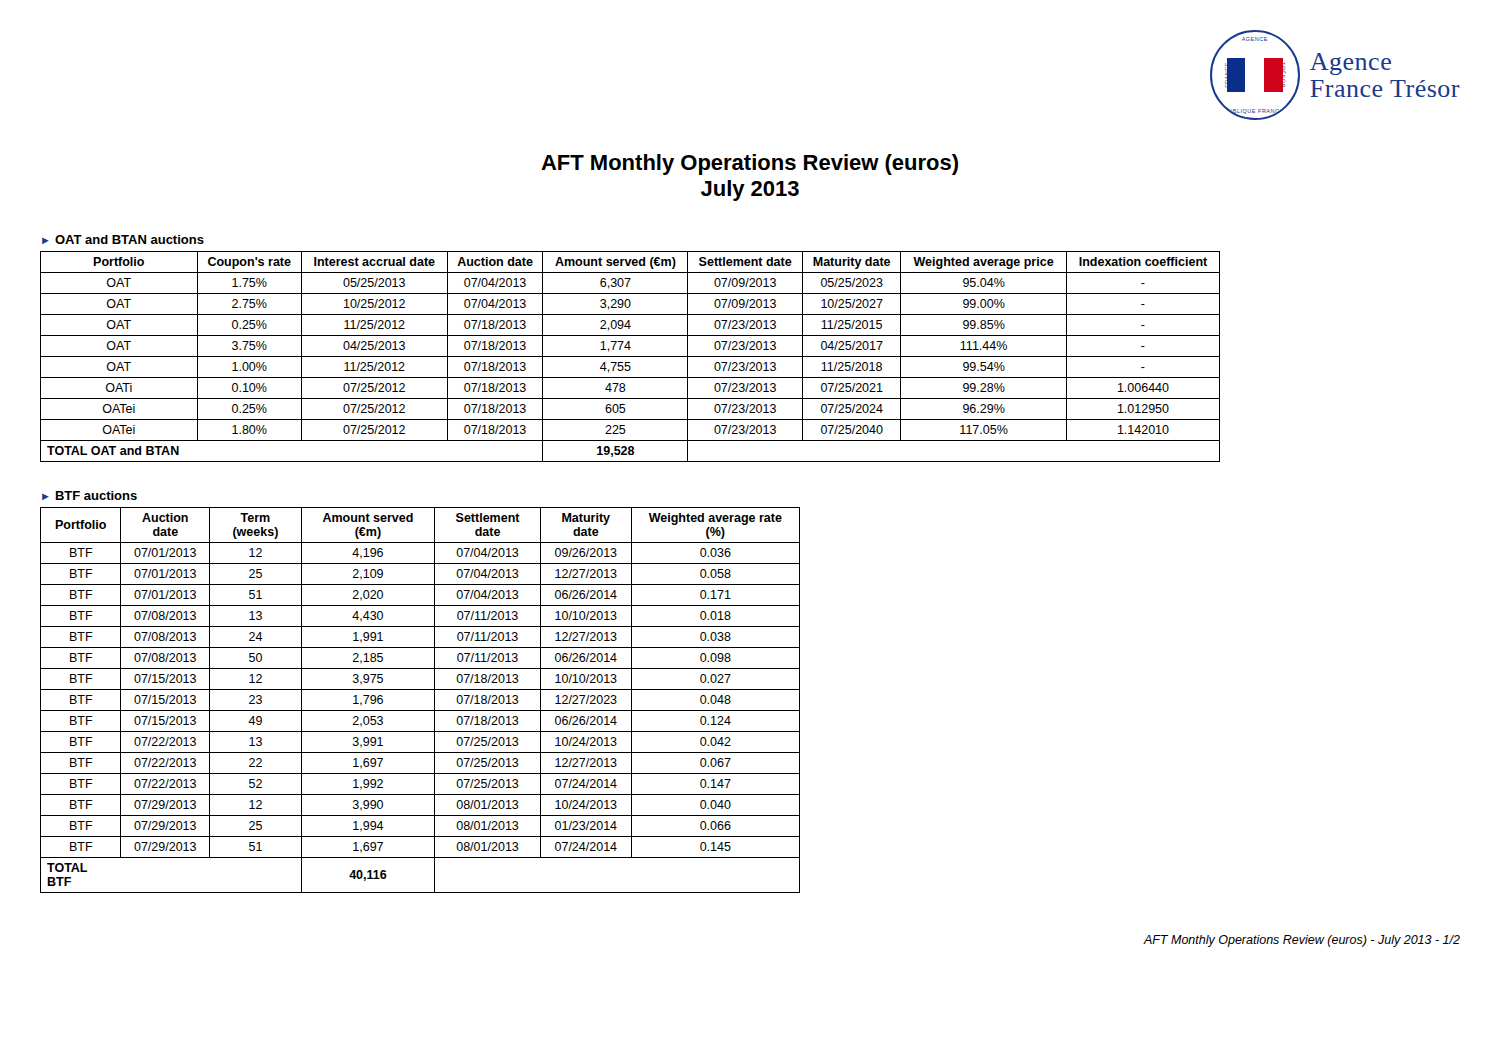AGENCE RÉPUBLIQUE FRANÇAISE FRANCE TRÉSOR
Agence
France Trésor
AFT Monthly Operations Review (euros)
July 2013
►OAT and BTAN auctions
| Portfolio | Coupon's rate | Interest accrual date | Auction date | Amount served (€m) | Settlement date | Maturity date | Weighted average price | Indexation coefficient |
| --- | --- | --- | --- | --- | --- | --- | --- | --- |
| OAT | 1.75% | 05/25/2013 | 07/04/2013 | 6,307 | 07/09/2013 | 05/25/2023 | 95.04% | - |
| OAT | 2.75% | 10/25/2012 | 07/04/2013 | 3,290 | 07/09/2013 | 10/25/2027 | 99.00% | - |
| OAT | 0.25% | 11/25/2012 | 07/18/2013 | 2,094 | 07/23/2013 | 11/25/2015 | 99.85% | - |
| OAT | 3.75% | 04/25/2013 | 07/18/2013 | 1,774 | 07/23/2013 | 04/25/2017 | 111.44% | - |
| OAT | 1.00% | 11/25/2012 | 07/18/2013 | 4,755 | 07/23/2013 | 11/25/2018 | 99.54% | - |
| OATi | 0.10% | 07/25/2012 | 07/18/2013 | 478 | 07/23/2013 | 07/25/2021 | 99.28% | 1.006440 |
| OATei | 0.25% | 07/25/2012 | 07/18/2013 | 605 | 07/23/2013 | 07/25/2024 | 96.29% | 1.012950 |
| OATei | 1.80% | 07/25/2012 | 07/18/2013 | 225 | 07/23/2013 | 07/25/2040 | 117.05% | 1.142010 |
| TOTAL OAT and BTAN | | | | 19,528 | | | | |
►BTF auctions
| Portfolio | Auction date | Term (weeks) | Amount served (€m) | Settlement date | Maturity date | Weighted average rate (%) |
| --- | --- | --- | --- | --- | --- | --- |
| BTF | 07/01/2013 | 12 | 4,196 | 07/04/2013 | 09/26/2013 | 0.036 |
| BTF | 07/01/2013 | 25 | 2,109 | 07/04/2013 | 12/27/2013 | 0.058 |
| BTF | 07/01/2013 | 51 | 2,020 | 07/04/2013 | 06/26/2014 | 0.171 |
| BTF | 07/08/2013 | 13 | 4,430 | 07/11/2013 | 10/10/2013 | 0.018 |
| BTF | 07/08/2013 | 24 | 1,991 | 07/11/2013 | 12/27/2013 | 0.038 |
| BTF | 07/08/2013 | 50 | 2,185 | 07/11/2013 | 06/26/2014 | 0.098 |
| BTF | 07/15/2013 | 12 | 3,975 | 07/18/2013 | 10/10/2013 | 0.027 |
| BTF | 07/15/2013 | 23 | 1,796 | 07/18/2013 | 12/27/2023 | 0.048 |
| BTF | 07/15/2013 | 49 | 2,053 | 07/18/2013 | 06/26/2014 | 0.124 |
| BTF | 07/22/2013 | 13 | 3,991 | 07/25/2013 | 10/24/2013 | 0.042 |
| BTF | 07/22/2013 | 22 | 1,697 | 07/25/2013 | 12/27/2013 | 0.067 |
| BTF | 07/22/2013 | 52 | 1,992 | 07/25/2013 | 07/24/2014 | 0.147 |
| BTF | 07/29/2013 | 12 | 3,990 | 08/01/2013 | 10/24/2013 | 0.040 |
| BTF | 07/29/2013 | 25 | 1,994 | 08/01/2013 | 01/23/2014 | 0.066 |
| BTF | 07/29/2013 | 51 | 1,697 | 08/01/2013 | 07/24/2014 | 0.145 |
| TOTAL BTF | | | 40,116 | | | |
AFT Monthly Operations Review (euros) - July 2013 - 1/2